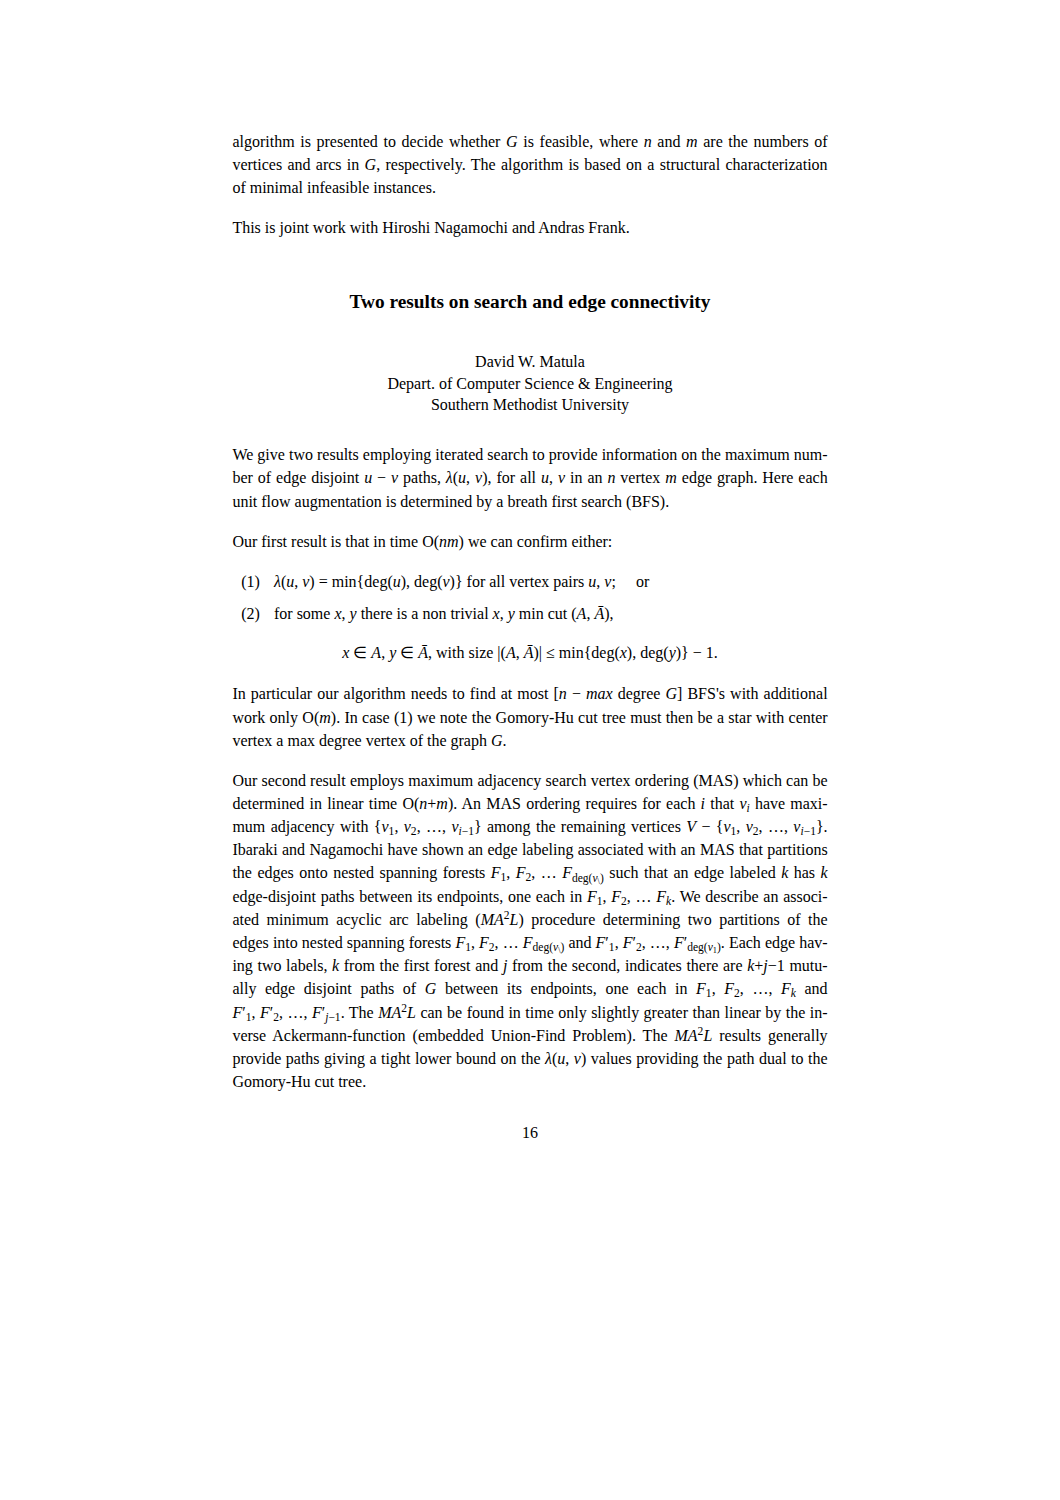algorithm is presented to decide whether G is feasible, where n and m are the numbers of vertices and arcs in G, respectively. The algorithm is based on a structural characterization of minimal infeasible instances.
This is joint work with Hiroshi Nagamochi and Andras Frank.
Two results on search and edge connectivity
David W. Matula Depart. of Computer Science & Engineering Southern Methodist University
We give two results employing iterated search to provide information on the maximum number of edge disjoint u − v paths, λ(u, v), for all u, v in an n vertex m edge graph. Here each unit flow augmentation is determined by a breath first search (BFS).
Our first result is that in time O(nm) we can confirm either:
(1) λ(u, v) = min{deg(u), deg(v)} for all vertex pairs u, v; or
(2) for some x, y there is a non trivial x, y min cut (A, Ā),
x ∈ A, y ∈ Ā, with size |(A, Ā)| ≤ min{deg(x), deg(y)} − 1.
In particular our algorithm needs to find at most [n − max degree G] BFS's with additional work only O(m). In case (1) we note the Gomory-Hu cut tree must then be a star with center vertex a max degree vertex of the graph G.
Our second result employs maximum adjacency search vertex ordering (MAS) which can be determined in linear time O(n+m). An MAS ordering requires for each i that vi have maximum adjacency with {v1, v2, …, vi−1} among the remaining vertices V − {v1, v2, …, vi−1}. Ibaraki and Nagamochi have shown an edge labeling associated with an MAS that partitions the edges onto nested spanning forests F1, F2, … Fdeg(v\) such that an edge labeled k has k edge-disjoint paths between its endpoints, one each in F1, F2, … Fk. We describe an associated minimum acyclic arc labeling (MA2L) procedure determining two partitions of the edges into nested spanning forests F1, F2, … Fdeg(v\) and F′1, F′2, …, F′deg(v1). Each edge having two labels, k from the first forest and j from the second, indicates there are k+j−1 mutually edge disjoint paths of G between its endpoints, one each in F1, F2, …, Fk and F′1, F′2, …, F′j−1. The MA2L can be found in time only slightly greater than linear by the inverse Ackermann-function (embedded Union-Find Problem). The MA2L results generally provide paths giving a tight lower bound on the λ(u, v) values providing the path dual to the Gomory-Hu cut tree.
16